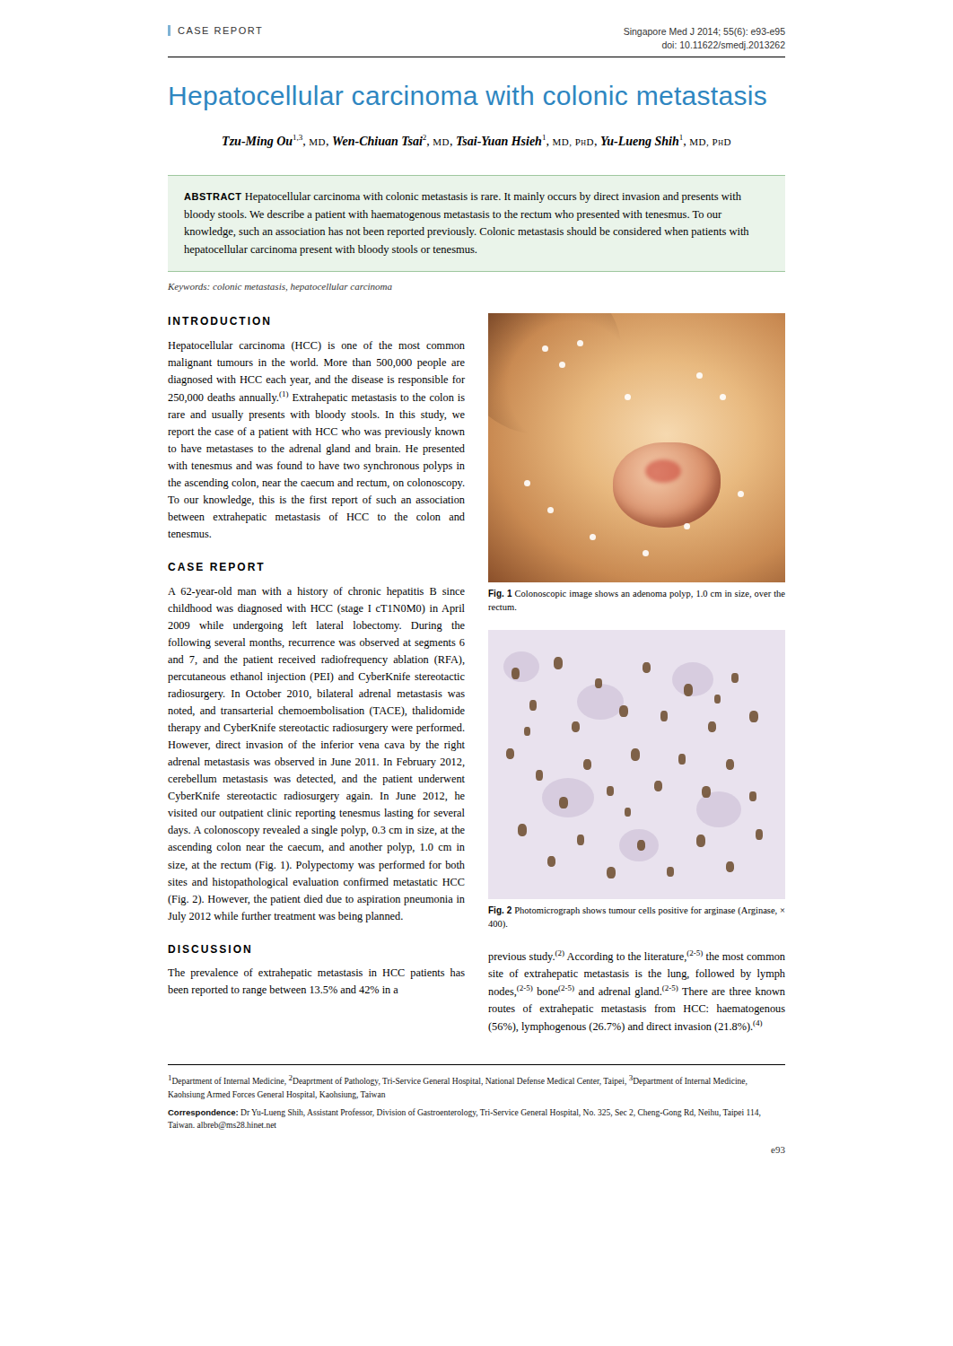Case Report
Singapore Med J 2014; 55(6): e93-e95
doi: 10.11622/smedj.2013262
Hepatocellular carcinoma with colonic metastasis
Tzu-Ming Ou 1,3, MD, Wen-Chiuan Tsai 2, MD, Tsai-Yuan Hsieh 1, MD, PhD, Yu-Lueng Shih 1, MD, PhD
ABSTRACT Hepatocellular carcinoma with colonic metastasis is rare. It mainly occurs by direct invasion and presents with bloody stools. We describe a patient with haematogenous metastasis to the rectum who presented with tenesmus. To our knowledge, such an association has not been reported previously. Colonic metastasis should be considered when patients with hepatocellular carcinoma present with bloody stools or tenesmus.
Keywords: colonic metastasis, hepatocellular carcinoma
INTRODUCTION
Hepatocellular carcinoma (HCC) is one of the most common malignant tumours in the world. More than 500,000 people are diagnosed with HCC each year, and the disease is responsible for 250,000 deaths annually.(1) Extrahepatic metastasis to the colon is rare and usually presents with bloody stools. In this study, we report the case of a patient with HCC who was previously known to have metastases to the adrenal gland and brain. He presented with tenesmus and was found to have two synchronous polyps in the ascending colon, near the caecum and rectum, on colonoscopy. To our knowledge, this is the first report of such an association between extrahepatic metastasis of HCC to the colon and tenesmus.
CASE REPORT
A 62-year-old man with a history of chronic hepatitis B since childhood was diagnosed with HCC (stage I cT1N0M0) in April 2009 while undergoing left lateral lobectomy. During the following several months, recurrence was observed at segments 6 and 7, and the patient received radiofrequency ablation (RFA), percutaneous ethanol injection (PEI) and CyberKnife stereotactic radiosurgery. In October 2010, bilateral adrenal metastasis was noted, and transarterial chemoembolisation (TACE), thalidomide therapy and CyberKnife stereotactic radiosurgery were performed. However, direct invasion of the inferior vena cava by the right adrenal metastasis was observed in June 2011. In February 2012, cerebellum metastasis was detected, and the patient underwent CyberKnife stereotactic radiosurgery again. In June 2012, he visited our outpatient clinic reporting tenesmus lasting for several days. A colonoscopy revealed a single polyp, 0.3 cm in size, at the ascending colon near the caecum, and another polyp, 1.0 cm in size, at the rectum (Fig. 1). Polypectomy was performed for both sites and histopathological evaluation confirmed metastatic HCC (Fig. 2). However, the patient died due to aspiration pneumonia in July 2012 while further treatment was being planned.
DISCUSSION
The prevalence of extrahepatic metastasis in HCC patients has been reported to range between 13.5% and 42% in a
Fig. 1 Colonoscopic image shows an adenoma polyp, 1.0 cm in size, over the rectum.
Fig. 2 Photomicrograph shows tumour cells positive for arginase (Arginase, × 400).
previous study.(2) According to the literature,(2-5) the most common site of extrahepatic metastasis is the lung, followed by lymph nodes,(2-5) bone(2-5) and adrenal gland.(2-5) There are three known routes of extrahepatic metastasis from HCC: haematogenous (56%), lymphogenous (26.7%) and direct invasion (21.8%).(4)
1Department of Internal Medicine, 2Deaprtment of Pathology, Tri-Service General Hospital, National Defense Medical Center, Taipei, 3Department of Internal Medicine, Kaohsiung Armed Forces General Hospital, Kaohsiung, Taiwan
Correspondence: Dr Yu-Lueng Shih, Assistant Professor, Division of Gastroenterology, Tri-Service General Hospital, No. 325, Sec 2, Cheng-Gong Rd, Neihu, Taipei 114, Taiwan. albreb@ms28.hinet.net
e93